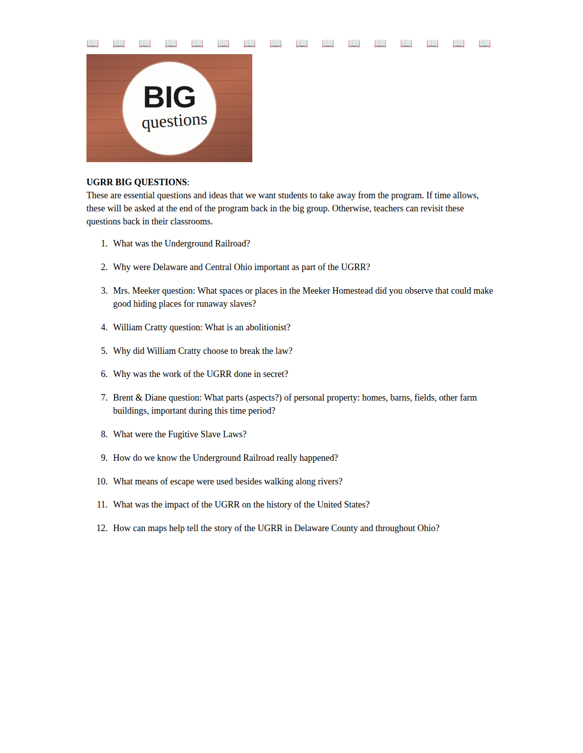📖 📖 📖 📖 📖 📖 📖 📖 📖 📖 📖 📖 📖 📖 📖 📖 📖 📖 📖
BIG
questions
UGRR BIG QUESTIONS
:
These are essential questions and ideas that we want students to take away from the program. If time allows, these will be asked at the end of the program back in the big group. Otherwise, teachers can revisit these questions back in their classrooms.
What was the Underground Railroad?
Why were Delaware and Central Ohio important as part of the UGRR?
Mrs. Meeker question: What spaces or places in the Meeker Homestead did you observe that could make good hiding places for runaway slaves?
William Cratty question: What is an abolitionist?
Why did William Cratty choose to break the law?
Why was the work of the UGRR done in secret?
Brent & Diane question: What parts (aspects?) of personal property: homes, barns, fields, other farm buildings, important during this time period?
What were the Fugitive Slave Laws?
How do we know the Underground Railroad really happened?
What means of escape were used besides walking along rivers?
What was the impact of the UGRR on the history of the United States?
How can maps help tell the story of the UGRR in Delaware County and throughout Ohio?